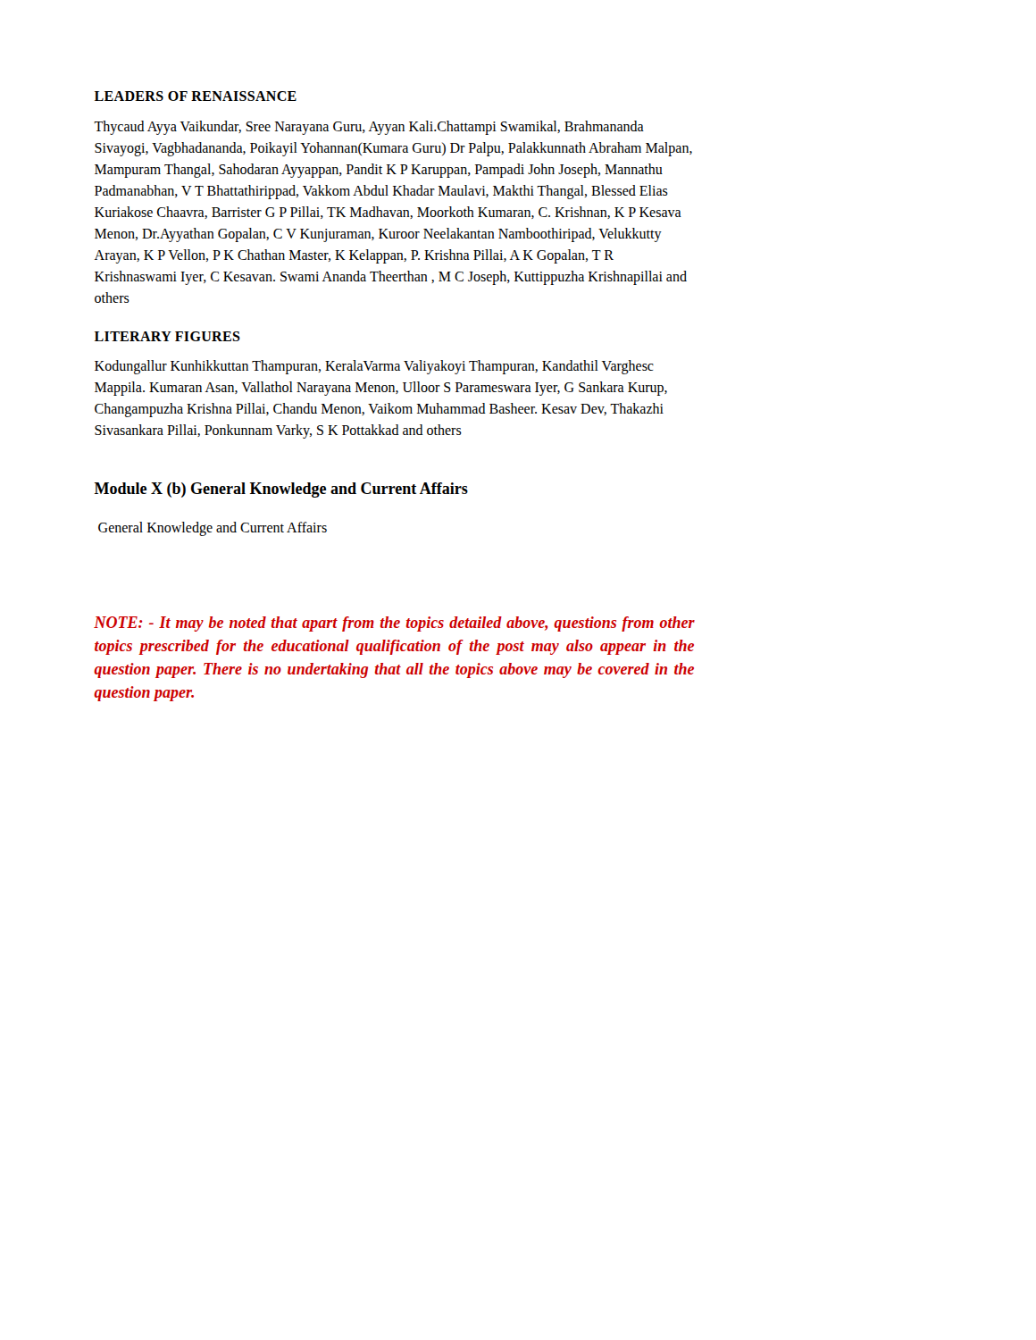LEADERS OF RENAISSANCE
Thycaud Ayya Vaikundar, Sree Narayana Guru, Ayyan Kali.Chattampi Swamikal, Brahmananda Sivayogi, Vagbhadananda, Poikayil Yohannan(Kumara Guru) Dr Palpu, Palakkunnath Abraham Malpan, Mampuram Thangal, Sahodaran Ayyappan, Pandit K P Karuppan, Pampadi John Joseph, Mannathu Padmanabhan, V T Bhattathirippad, Vakkom Abdul Khadar Maulavi, Makthi Thangal, Blessed Elias Kuriakose Chaavra, Barrister G P Pillai, TK Madhavan, Moorkoth Kumaran, C. Krishnan, K P Kesava Menon, Dr.Ayyathan Gopalan, C V Kunjuraman, Kuroor Neelakantan Namboothiripad, Velukkutty Arayan, K P Vellon, P K Chathan Master, K Kelappan, P. Krishna Pillai, A K Gopalan, T R Krishnaswami Iyer, C Kesavan. Swami Ananda Theerthan , M C Joseph, Kuttippuzha Krishnapillai and others
LITERARY FIGURES
Kodungallur Kunhikkuttan Thampuran, KeralaVarma Valiyakoyi Thampuran, Kandathil Varghesc Mappila. Kumaran Asan, Vallathol Narayana Menon, Ulloor S Parameswara Iyer, G Sankara Kurup, Changampuzha Krishna Pillai, Chandu Menon, Vaikom Muhammad Basheer. Kesav Dev, Thakazhi Sivasankara Pillai, Ponkunnam Varky, S K Pottakkad and others
Module X (b) General Knowledge and Current Affairs
General Knowledge and Current Affairs
NOTE: - It may be noted that apart from the topics detailed above, questions from other topics prescribed for the educational qualification of the post may also appear in the question paper. There is no undertaking that all the topics above may be covered in the question paper.